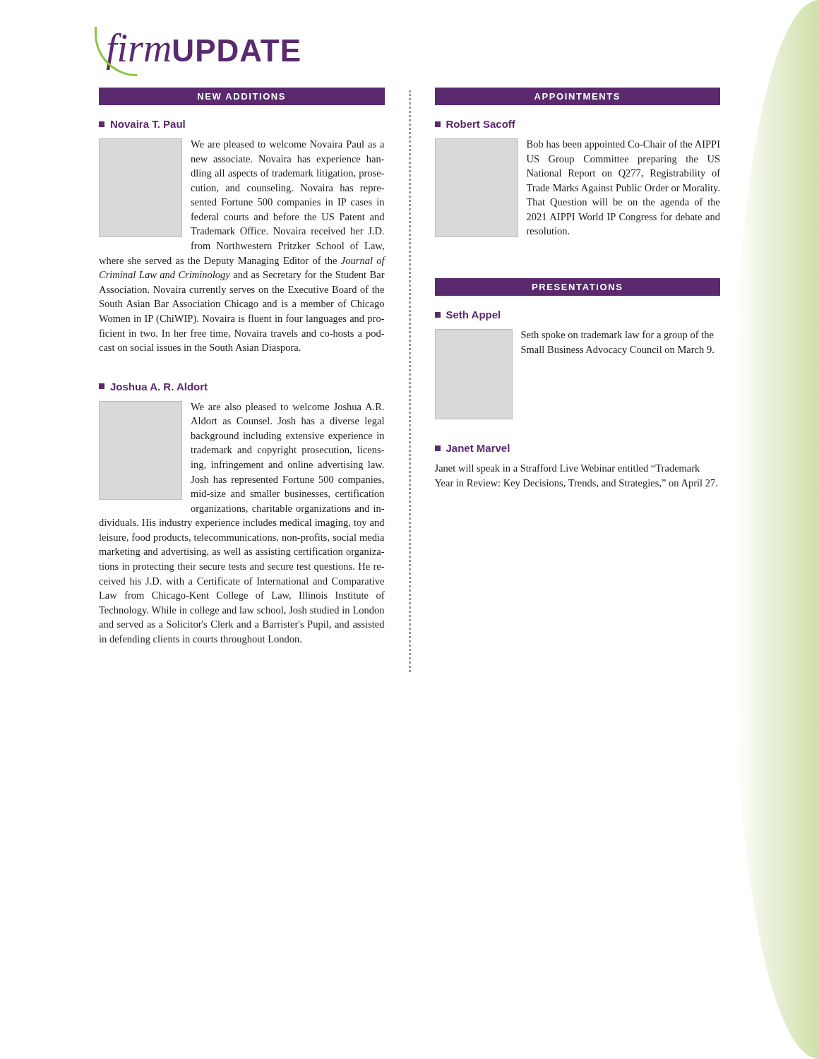firm UPDATE
New Additions
Novaira T. Paul
We are pleased to welcome Novaira Paul as a new associate. Novaira has experience handling all aspects of trademark litigation, prosecution, and counseling. Novaira has represented Fortune 500 companies in IP cases in federal courts and before the US Patent and Trademark Office. Novaira received her J.D. from Northwestern Pritzker School of Law, where she served as the Deputy Managing Editor of the Journal of Criminal Law and Criminology and as Secretary for the Student Bar Association. Novaira currently serves on the Executive Board of the South Asian Bar Association Chicago and is a member of Chicago Women in IP (ChiWIP). Novaira is fluent in four languages and proficient in two. In her free time, Novaira travels and co-hosts a podcast on social issues in the South Asian Diaspora.
Joshua A. R. Aldort
We are also pleased to welcome Joshua A.R. Aldort as Counsel. Josh has a diverse legal background including extensive experience in trademark and copyright prosecution, licensing, infringement and online advertising law. Josh has represented Fortune 500 companies, mid-size and smaller businesses, certification organizations, charitable organizations and individuals. His industry experience includes medical imaging, toy and leisure, food products, telecommunications, non-profits, social media marketing and advertising, as well as assisting certification organizations in protecting their secure tests and secure test questions. He received his J.D. with a Certificate of International and Comparative Law from Chicago-Kent College of Law, Illinois Institute of Technology. While in college and law school, Josh studied in London and served as a Solicitor's Clerk and a Barrister's Pupil, and assisted in defending clients in courts throughout London.
Appointments
Robert Sacoff
Bob has been appointed Co-Chair of the AIPPI US Group Committee preparing the US National Report on Q277, Registrability of Trade Marks Against Public Order or Morality. That Question will be on the agenda of the 2021 AIPPI World IP Congress for debate and resolution.
Presentations
Seth Appel
Seth spoke on trademark law for a group of the Small Business Advocacy Council on March 9.
Janet Marvel
Janet will speak in a Strafford Live Webinar entitled “Trademark Year in Review: Key Decisions, Trends, and Strategies,” on April 27.